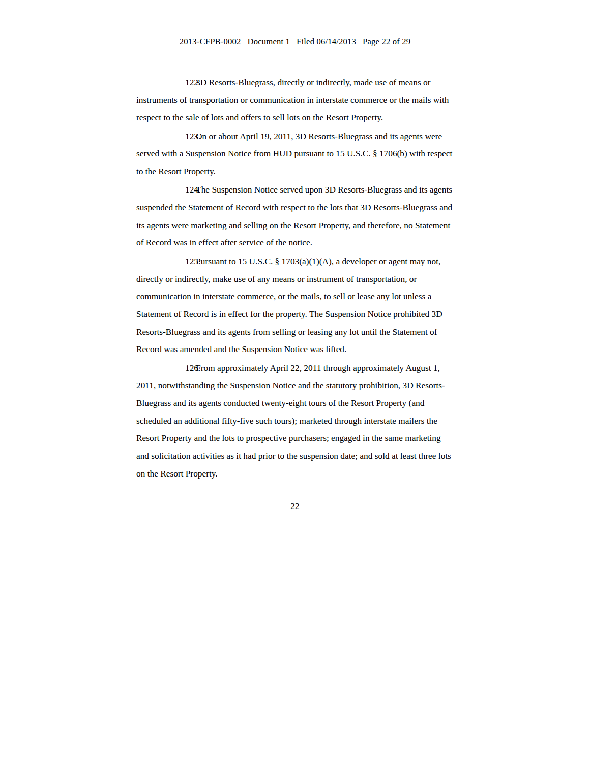2013-CFPB-0002 Document 1 Filed 06/14/2013 Page 22 of 29
122. 3D Resorts-Bluegrass, directly or indirectly, made use of means or instruments of transportation or communication in interstate commerce or the mails with respect to the sale of lots and offers to sell lots on the Resort Property.
123. On or about April 19, 2011, 3D Resorts-Bluegrass and its agents were served with a Suspension Notice from HUD pursuant to 15 U.S.C. § 1706(b) with respect to the Resort Property.
124. The Suspension Notice served upon 3D Resorts-Bluegrass and its agents suspended the Statement of Record with respect to the lots that 3D Resorts-Bluegrass and its agents were marketing and selling on the Resort Property, and therefore, no Statement of Record was in effect after service of the notice.
125. Pursuant to 15 U.S.C. § 1703(a)(1)(A), a developer or agent may not, directly or indirectly, make use of any means or instrument of transportation, or communication in interstate commerce, or the mails, to sell or lease any lot unless a Statement of Record is in effect for the property. The Suspension Notice prohibited 3D Resorts-Bluegrass and its agents from selling or leasing any lot until the Statement of Record was amended and the Suspension Notice was lifted.
126. From approximately April 22, 2011 through approximately August 1, 2011, notwithstanding the Suspension Notice and the statutory prohibition, 3D Resorts-Bluegrass and its agents conducted twenty-eight tours of the Resort Property (and scheduled an additional fifty-five such tours); marketed through interstate mailers the Resort Property and the lots to prospective purchasers; engaged in the same marketing and solicitation activities as it had prior to the suspension date; and sold at least three lots on the Resort Property.
22